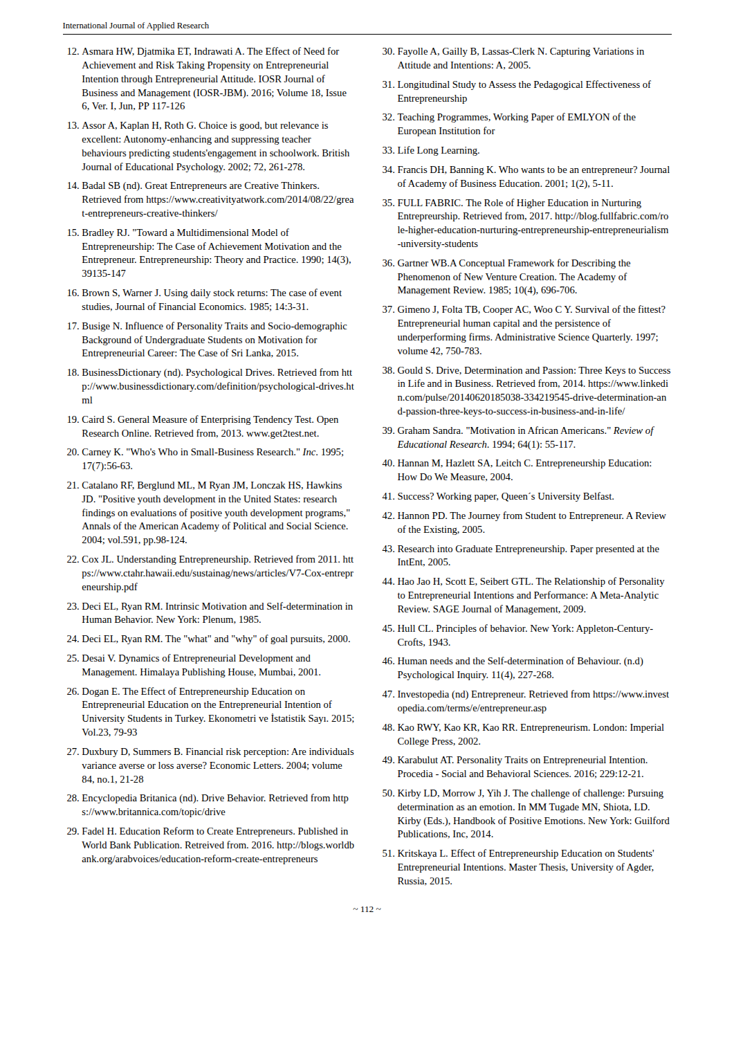International Journal of Applied Research
Asmara HW, Djatmika ET, Indrawati A. The Effect of Need for Achievement and Risk Taking Propensity on Entrepreneurial Intention through Entrepreneurial Attitude. IOSR Journal of Business and Management (IOSR-JBM). 2016; Volume 18, Issue 6, Ver. I, Jun, PP 117-126
Assor A, Kaplan H, Roth G. Choice is good, but relevance is excellent: Autonomy-enhancing and suppressing teacher behaviours predicting students'engagement in schoolwork. British Journal of Educational Psychology. 2002; 72, 261-278.
Badal SB (nd). Great Entrepreneurs are Creative Thinkers. Retrieved from https://www.creativityatwork.com/2014/08/22/great-entrepreneurs-creative-thinkers/
Bradley RJ. "Toward a Multidimensional Model of Entrepreneurship: The Case of Achievement Motivation and the Entrepreneur. Entrepreneurship: Theory and Practice. 1990; 14(3), 39135-147
Brown S, Warner J. Using daily stock returns: The case of event studies, Journal of Financial Economics. 1985; 14:3-31.
Busige N. Influence of Personality Traits and Socio-demographic Background of Undergraduate Students on Motivation for Entrepreneurial Career: The Case of Sri Lanka, 2015.
BusinessDictionary (nd). Psychological Drives. Retrieved from http://www.businessdictionary.com/definition/psychological-drives.html
Caird S. General Measure of Enterprising Tendency Test. Open Research Online. Retrieved from, 2013. www.get2test.net.
Carney K. "Who's Who in Small-Business Research." Inc. 1995; 17(7):56-63.
Catalano RF, Berglund ML, M Ryan JM, Lonczak HS, Hawkins JD. "Positive youth development in the United States: research findings on evaluations of positive youth development programs," Annals of the American Academy of Political and Social Science. 2004; vol.591, pp.98-124.
Cox JL. Understanding Entrepreneurship. Retrieved from 2011. https://www.ctahr.hawaii.edu/sustainag/news/articles/V7-Cox-entrepreneurship.pdf
Deci EL, Ryan RM. Intrinsic Motivation and Self-determination in Human Behavior. New York: Plenum, 1985.
Deci EL, Ryan RM. The "what" and "why" of goal pursuits, 2000.
Desai V. Dynamics of Entrepreneurial Development and Management. Himalaya Publishing House, Mumbai, 2001.
Dogan E. The Effect of Entrepreneurship Education on Entrepreneurial Education on the Entrepreneurial Intention of University Students in Turkey. Ekonometri ve İstatistik Sayı. 2015; Vol.23, 79-93
Duxbury D, Summers B. Financial risk perception: Are individuals variance averse or loss averse? Economic Letters. 2004; volume 84, no.1, 21-28
Encyclopedia Britanica (nd). Drive Behavior. Retrieved from https://www.britannica.com/topic/drive
Fadel H. Education Reform to Create Entrepreneurs. Published in World Bank Publication. Retreived from. 2016. http://blogs.worldbank.org/arabvoices/education-reform-create-entrepreneurs
Fayolle A, Gailly B, Lassas-Clerk N. Capturing Variations in Attitude and Intentions: A, 2005.
Longitudinal Study to Assess the Pedagogical Effectiveness of Entrepreneurship
Teaching Programmes, Working Paper of EMLYON of the European Institution for
Life Long Learning.
Francis DH, Banning K. Who wants to be an entrepreneur? Journal of Academy of Business Education. 2001; 1(2), 5-11.
FULL FABRIC. The Role of Higher Education in Nurturing Entrepreurship. Retrieved from, 2017. http://blog.fullfabric.com/role-higher-education-nurturing-entrepreneurship-entrepreneurialism-university-students
Gartner WB.A Conceptual Framework for Describing the Phenomenon of New Venture Creation. The Academy of Management Review. 1985; 10(4), 696-706.
Gimeno J, Folta TB, Cooper AC, Woo C Y. Survival of the fittest? Entrepreneurial human capital and the persistence of underperforming firms. Administrative Science Quarterly. 1997; volume 42, 750-783.
Gould S. Drive, Determination and Passion: Three Keys to Success in Life and in Business. Retrieved from, 2014. https://www.linkedin.com/pulse/20140620185038-334219545-drive-determination-and-passion-three-keys-to-success-in-business-and-in-life/
Graham Sandra. "Motivation in African Americans." Review of Educational Research. 1994; 64(1): 55-117.
Hannan M, Hazlett SA, Leitch C. Entrepreneurship Education: How Do We Measure, 2004.
Success? Working paper, Queen´s University Belfast.
Hannon PD. The Journey from Student to Entrepreneur. A Review of the Existing, 2005.
Research into Graduate Entrepreneurship. Paper presented at the IntEnt, 2005.
Hao Jao H, Scott E, Seibert GTL. The Relationship of Personality to Entrepreneurial Intentions and Performance: A Meta-Analytic Review. SAGE Journal of Management, 2009.
Hull CL. Principles of behavior. New York: Appleton-Century-Crofts, 1943.
Human needs and the Self-determination of Behaviour. (n.d) Psychological Inquiry. 11(4), 227-268.
Investopedia (nd) Entrepreneur. Retrieved from https://www.investopedia.com/terms/e/entrepreneur.asp
Kao RWY, Kao KR, Kao RR. Entrepreneurism. London: Imperial College Press, 2002.
Karabulut AT. Personality Traits on Entrepreneurial Intention. Procedia - Social and Behavioral Sciences. 2016; 229:12-21.
Kirby LD, Morrow J, Yih J. The challenge of challenge: Pursuing determination as an emotion. In MM Tugade MN, Shiota, LD. Kirby (Eds.), Handbook of Positive Emotions. New York: Guilford Publications, Inc, 2014.
Kritskaya L. Effect of Entrepreneurship Education on Students' Entrepreneurial Intentions. Master Thesis, University of Agder, Russia, 2015.
~ 112 ~